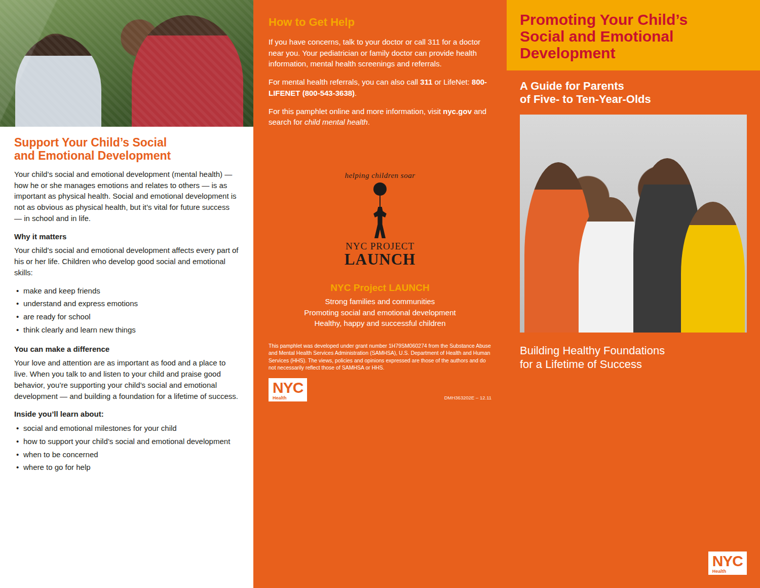Support Your Child’s Social
and Emotional Development
Your child’s social and emotional development (mental health) — how he or she manages emotions and relates to others — is as important as physical health. Social and emotional development is not as obvious as physical health, but it’s vital for future success — in school and in life.
Why it matters
Your child’s social and emotional development affects every part of his or her life. Children who develop good social and emotional skills:
make and keep friends
understand and express emotions
are ready for school
think clearly and learn new things
You can make a difference
Your love and attention are as important as food and a place to live. When you talk to and listen to your child and praise good behavior, you’re supporting your child’s social and emotional development — and building a foundation for a lifetime of success.
Inside you’ll learn about:
social and emotional milestones for your child
how to support your child’s social and emotional development
when to be concerned
where to go for help
How to Get Help
If you have concerns, talk to your doctor or call 311 for a doctor near you. Your pediatrician or family doctor can provide health information, mental health screenings and referrals.
For mental health referrals, you can also call 311 or LifeNet: 800-LIFENET (800-543-3638).
For this pamphlet online and more information, visit nyc.gov and search for child mental health.
helping children soar
NYC PROJECT LAUNCH
NYC Project LAUNCH
Strong families and communities Promoting social and emotional development Healthy, happy and successful children
This pamphlet was developed under grant number 1H79SM060274 from the Substance Abuse and Mental Health Services Administration (SAMHSA), U.S. Department of Health and Human Services (HHS). The views, policies and opinions expressed are those of the authors and do not necessarily reflect those of SAMHSA or HHS.
NYC Health DMH363202E – 12.11
Promoting Your Child’s
Social and Emotional
Development
A Guide for Parents
of Five- to Ten-Year-Olds
Building Healthy Foundations
for a Lifetime of Success
NYC Health